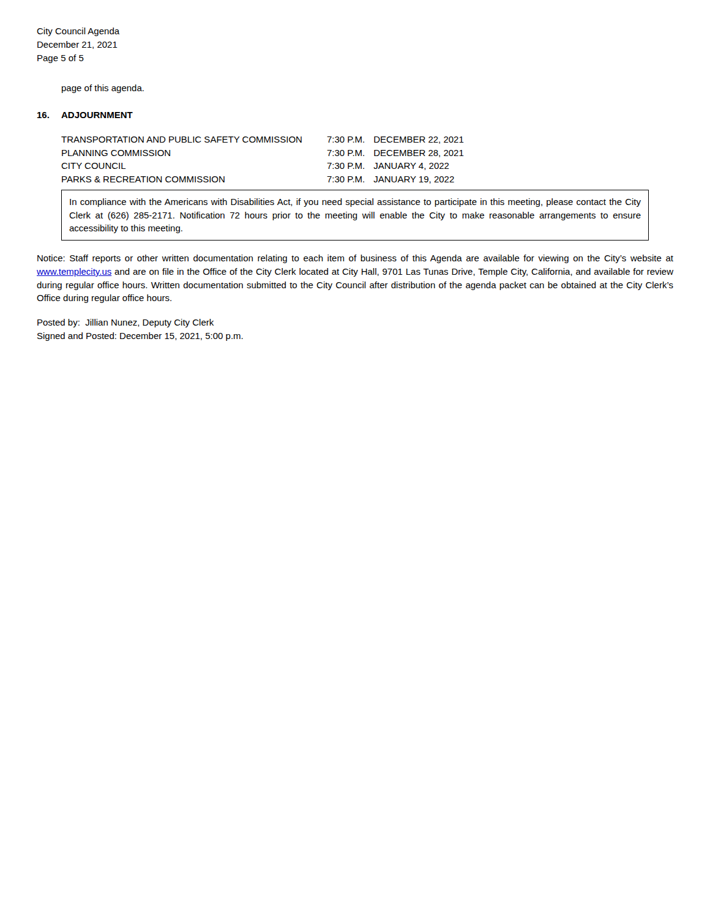City Council Agenda
December 21, 2021
Page 5 of 5
page of this agenda.
16. ADJOURNMENT
| TRANSPORTATION AND PUBLIC SAFETY COMMISSION | 7:30 P.M. | DECEMBER 22, 2021 |
| PLANNING COMMISSION | 7:30 P.M. | DECEMBER 28, 2021 |
| CITY COUNCIL | 7:30 P.M. | JANUARY 4, 2022 |
| PARKS & RECREATION COMMISSION | 7:30 P.M. | JANUARY 19, 2022 |
In compliance with the Americans with Disabilities Act, if you need special assistance to participate in this meeting, please contact the City Clerk at (626) 285-2171. Notification 72 hours prior to the meeting will enable the City to make reasonable arrangements to ensure accessibility to this meeting.
Notice: Staff reports or other written documentation relating to each item of business of this Agenda are available for viewing on the City’s website at www.templecity.us and are on file in the Office of the City Clerk located at City Hall, 9701 Las Tunas Drive, Temple City, California, and available for review during regular office hours. Written documentation submitted to the City Council after distribution of the agenda packet can be obtained at the City Clerk’s Office during regular office hours.
Posted by: Jillian Nunez, Deputy City Clerk
Signed and Posted: December 15, 2021, 5:00 p.m.